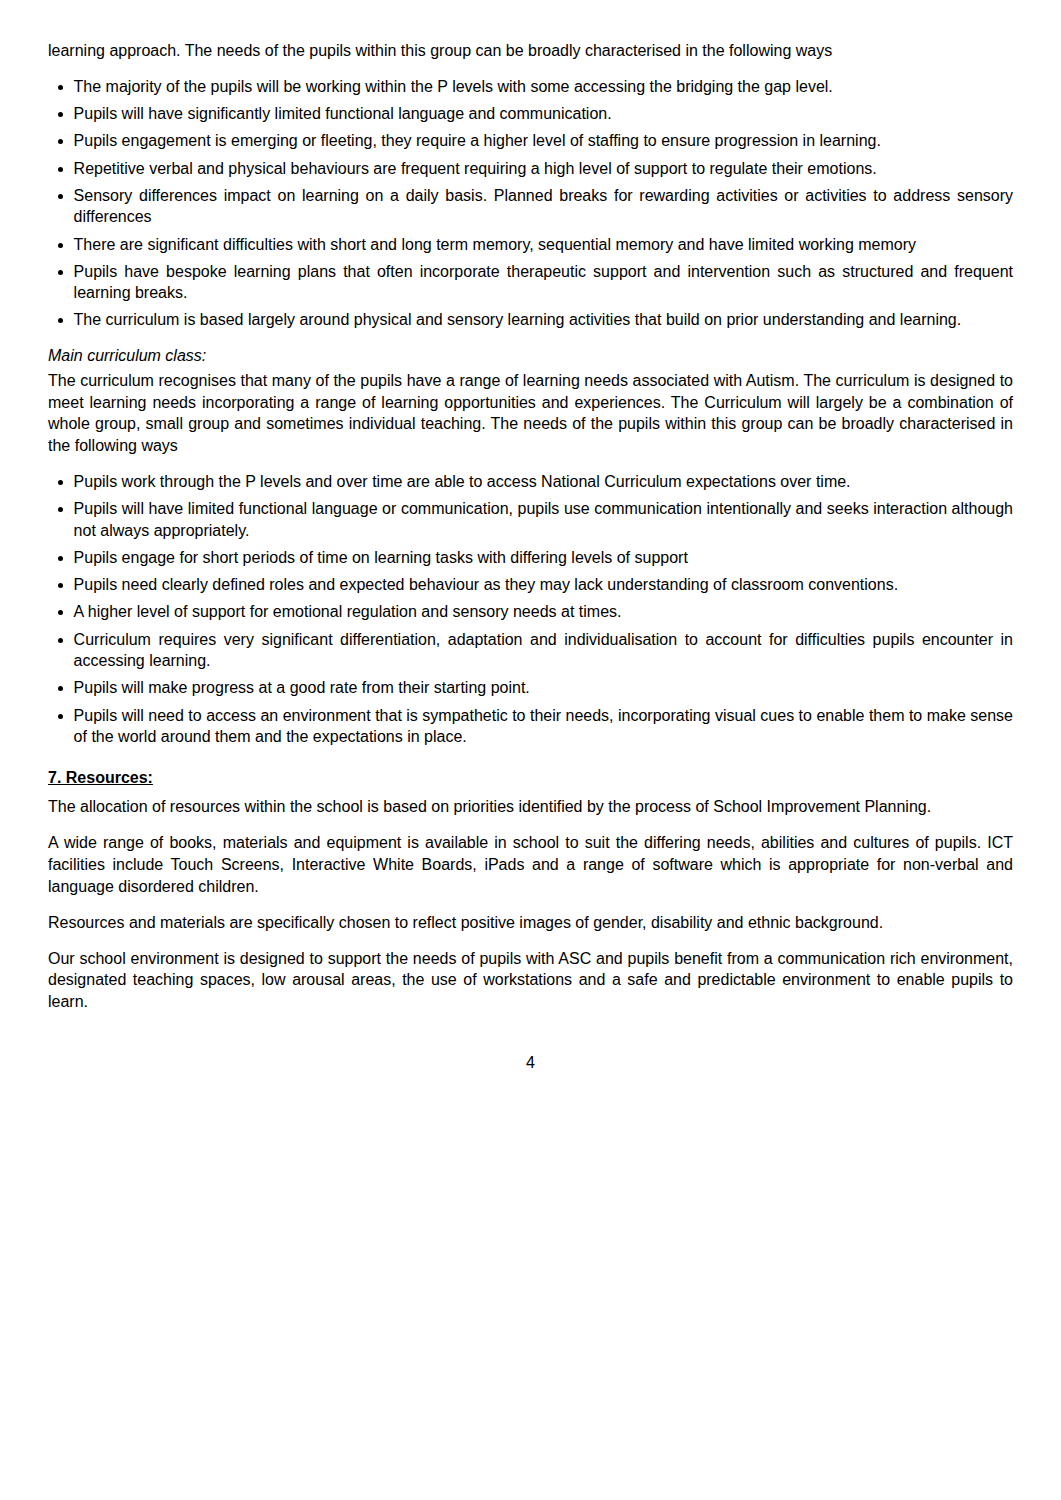learning approach. The needs of the pupils within this group can be broadly characterised in the following ways
The majority of the pupils will be working within the P levels with some accessing the bridging the gap level.
Pupils will have significantly limited functional language and communication.
Pupils engagement is emerging or fleeting, they require a higher level of staffing to ensure progression in learning.
Repetitive verbal and physical behaviours are frequent requiring a high level of support to regulate their emotions.
Sensory differences impact on learning on a daily basis. Planned breaks for rewarding activities or activities to address sensory differences
There are significant difficulties with short and long term memory, sequential memory and have limited working memory
Pupils have bespoke learning plans that often incorporate therapeutic support and intervention such as structured and frequent learning breaks.
The curriculum is based largely around physical and sensory learning activities that build on prior understanding and learning.
Main curriculum class:
The curriculum recognises that many of the pupils have a range of learning needs associated with Autism. The curriculum is designed to meet learning needs incorporating a range of learning opportunities and experiences. The Curriculum will largely be a combination of whole group, small group and sometimes individual teaching. The needs of the pupils within this group can be broadly characterised in the following ways
Pupils work through the P levels and over time are able to access National Curriculum expectations over time.
Pupils will have limited functional language or communication, pupils use communication intentionally and seeks interaction although not always appropriately.
Pupils engage for short periods of time on learning tasks with differing levels of support
Pupils need clearly defined roles and expected behaviour as they may lack understanding of classroom conventions.
A higher level of support for emotional regulation and sensory needs at times.
Curriculum requires very significant differentiation, adaptation and individualisation to account for difficulties pupils encounter in accessing learning.
Pupils will make progress at a good rate from their starting point.
Pupils will need to access an environment that is sympathetic to their needs, incorporating visual cues to enable them to make sense of the world around them and the expectations in place.
7. Resources:
The allocation of resources within the school is based on priorities identified by the process of School Improvement Planning.
A wide range of books, materials and equipment is available in school to suit the differing needs, abilities and cultures of pupils. ICT facilities include Touch Screens, Interactive White Boards, iPads and a range of software which is appropriate for non-verbal and language disordered children.
Resources and materials are specifically chosen to reflect positive images of gender, disability and ethnic background.
Our school environment is designed to support the needs of pupils with ASC and pupils benefit from a communication rich environment, designated teaching spaces, low arousal areas, the use of workstations and a safe and predictable environment to enable pupils to learn.
4